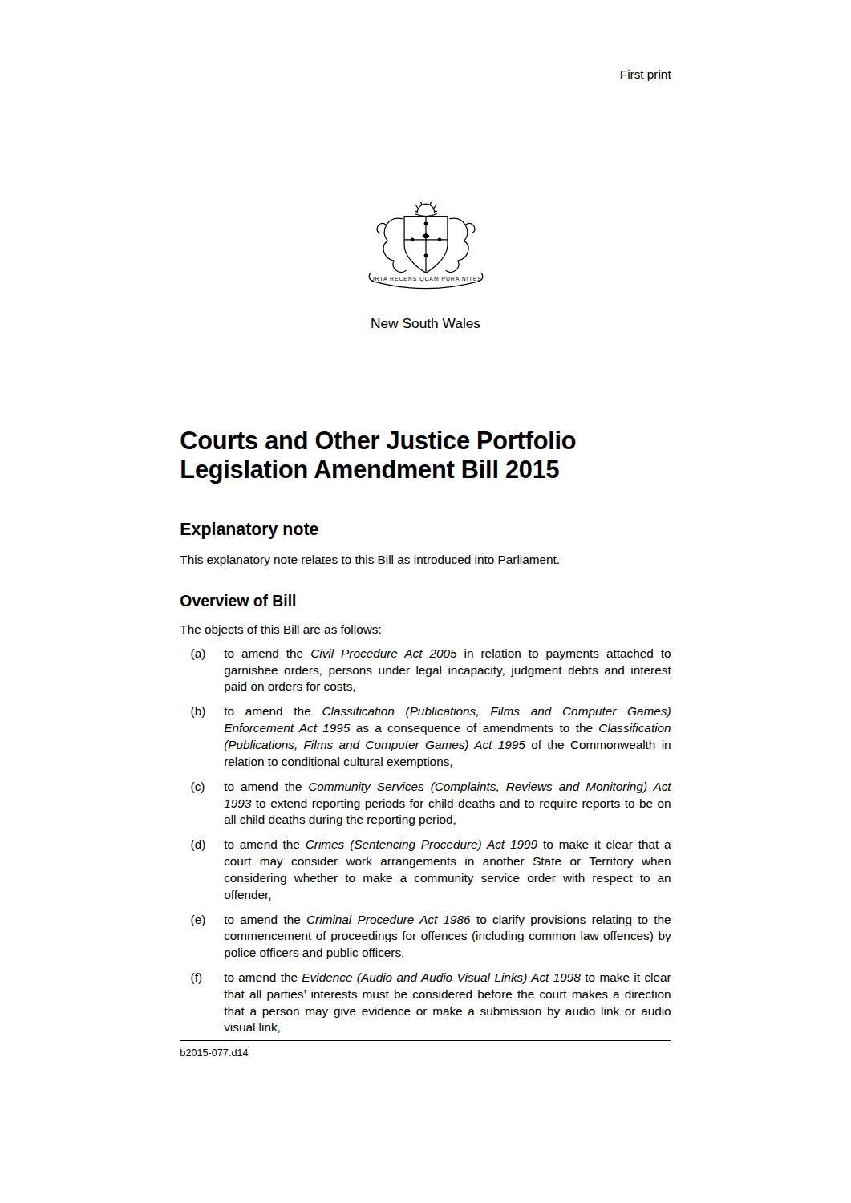First print
ORTA RECENS QUAM PURA NITES
New South Wales
Courts and Other Justice Portfolio
Legislation Amendment Bill 2015
Explanatory note
This explanatory note relates to this Bill as introduced into Parliament.
Overview of Bill
The objects of this Bill are as follows:
(a) to amend the Civil Procedure Act 2005 in relation to payments attached to garnishee orders, persons under legal incapacity, judgment debts and interest paid on orders for costs,
(b) to amend the Classification (Publications, Films and Computer Games) Enforcement Act 1995 as a consequence of amendments to the Classification (Publications, Films and Computer Games) Act 1995 of the Commonwealth in relation to conditional cultural exemptions,
(c) to amend the Community Services (Complaints, Reviews and Monitoring) Act 1993 to extend reporting periods for child deaths and to require reports to be on all child deaths during the reporting period,
(d) to amend the Crimes (Sentencing Procedure) Act 1999 to make it clear that a court may consider work arrangements in another State or Territory when considering whether to make a community service order with respect to an offender,
(e) to amend the Criminal Procedure Act 1986 to clarify provisions relating to the commencement of proceedings for offences (including common law offences) by police officers and public officers,
(f) to amend the Evidence (Audio and Audio Visual Links) Act 1998 to make it clear that all parties’ interests must be considered before the court makes a direction that a person may give evidence or make a submission by audio link or audio visual link,
b2015-077.d14